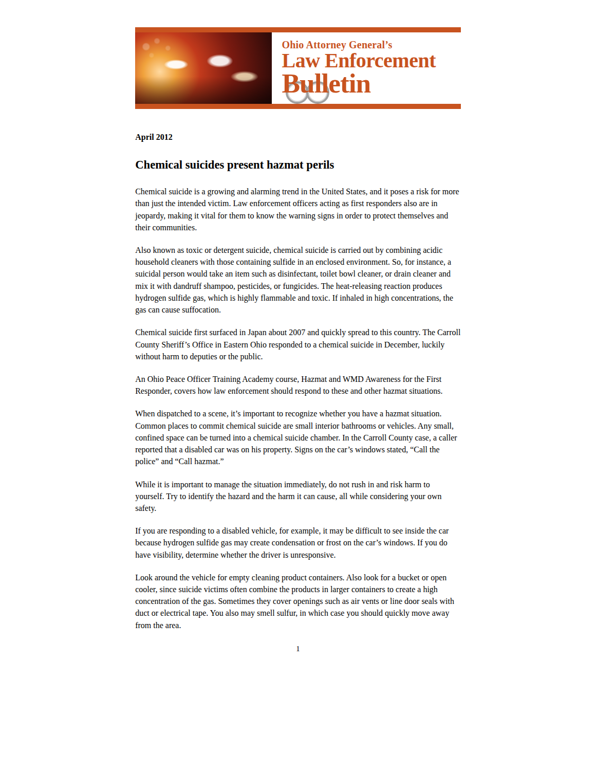Ohio Attorney General’s
Law Enforcement
Bulletin
April 2012
Chemical suicides present hazmat perils
Chemical suicide is a growing and alarming trend in the United States, and it poses a risk for more than just the intended victim. Law enforcement officers acting as first responders also are in jeopardy, making it vital for them to know the warning signs in order to protect themselves and their communities.
Also known as toxic or detergent suicide, chemical suicide is carried out by combining acidic household cleaners with those containing sulfide in an enclosed environment. So, for instance, a suicidal person would take an item such as disinfectant, toilet bowl cleaner, or drain cleaner and mix it with dandruff shampoo, pesticides, or fungicides. The heat-releasing reaction produces hydrogen sulfide gas, which is highly flammable and toxic. If inhaled in high concentrations, the gas can cause suffocation.
Chemical suicide first surfaced in Japan about 2007 and quickly spread to this country. The Carroll County Sheriff’s Office in Eastern Ohio responded to a chemical suicide in December, luckily without harm to deputies or the public.
An Ohio Peace Officer Training Academy course, Hazmat and WMD Awareness for the First Responder, covers how law enforcement should respond to these and other hazmat situations.
When dispatched to a scene, it’s important to recognize whether you have a hazmat situation. Common places to commit chemical suicide are small interior bathrooms or vehicles. Any small, confined space can be turned into a chemical suicide chamber. In the Carroll County case, a caller reported that a disabled car was on his property. Signs on the car’s windows stated, “Call the police” and “Call hazmat.”
While it is important to manage the situation immediately, do not rush in and risk harm to yourself. Try to identify the hazard and the harm it can cause, all while considering your own safety.
If you are responding to a disabled vehicle, for example, it may be difficult to see inside the car because hydrogen sulfide gas may create condensation or frost on the car’s windows. If you do have visibility, determine whether the driver is unresponsive.
Look around the vehicle for empty cleaning product containers. Also look for a bucket or open cooler, since suicide victims often combine the products in larger containers to create a high concentration of the gas. Sometimes they cover openings such as air vents or line door seals with duct or electrical tape. You also may smell sulfur, in which case you should quickly move away from the area.
1